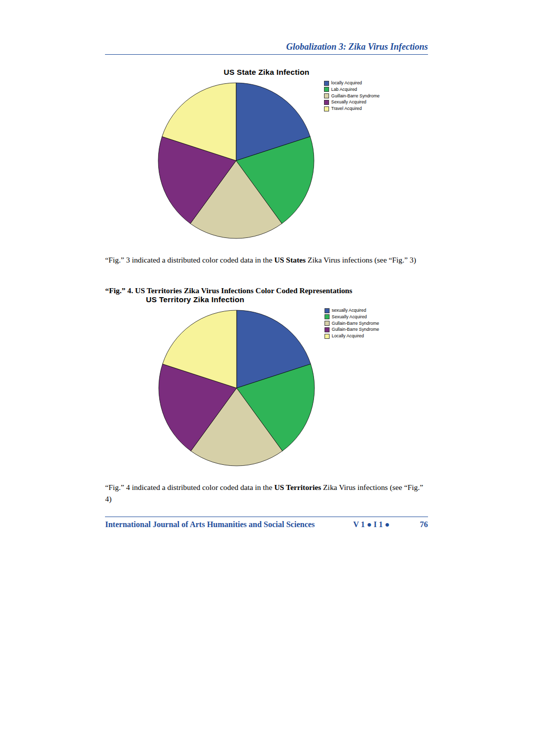Globalization 3: Zika Virus Infections
US State Zika Infection
locally Acquired
Lab Acquired
Guillain-Barre Syndrome
Sexually Acquired
Travel Acquired
“Fig.” 3 indicated a distributed color coded data in the US States Zika Virus infections (see “Fig.” 3)
“Fig.” 4. US Territories Zika Virus Infections Color Coded Representations
US Territory Zika Infection
sexually Acquired
Sexually Acquired
Gullain-Barre Syndrome
Gullain-Barre Syndrome
Locally Acquired
“Fig.” 4 indicated a distributed color coded data in the US Territories Zika Virus infections (see “Fig.” 4)
International Journal of Arts Humanities and Social Sciences
V 1 ● I 1 ●
76